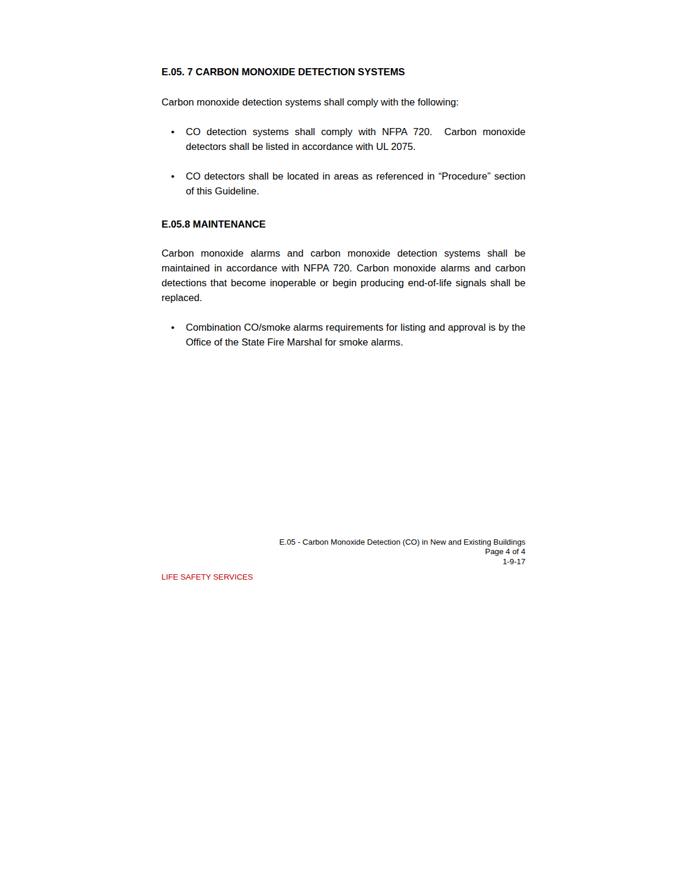E.05. 7 CARBON MONOXIDE DETECTION SYSTEMS
Carbon monoxide detection systems shall comply with the following:
CO detection systems shall comply with NFPA 720. Carbon monoxide detectors shall be listed in accordance with UL 2075.
CO detectors shall be located in areas as referenced in “Procedure” section of this Guideline.
E.05.8 MAINTENANCE
Carbon monoxide alarms and carbon monoxide detection systems shall be maintained in accordance with NFPA 720. Carbon monoxide alarms and carbon detections that become inoperable or begin producing end-of-life signals shall be replaced.
Combination CO/smoke alarms requirements for listing and approval is by the Office of the State Fire Marshal for smoke alarms.
E.05 - Carbon Monoxide Detection (CO) in New and Existing Buildings
Page 4 of 4
1-9-17
LIFE SAFETY SERVICES